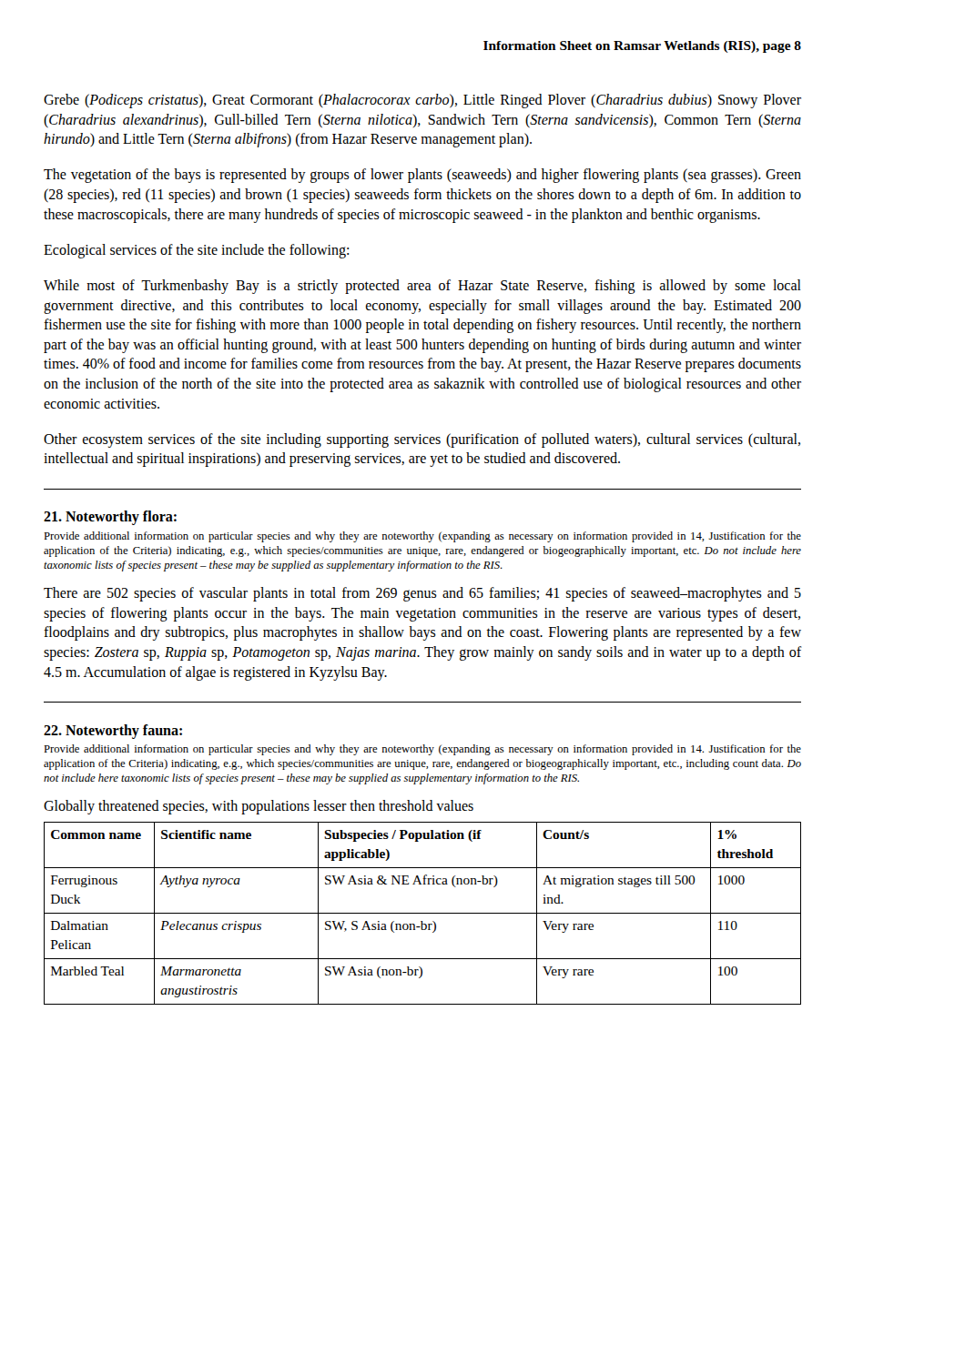Information Sheet on Ramsar Wetlands (RIS), page 8
Grebe (Podiceps cristatus), Great Cormorant (Phalacrocorax carbo), Little Ringed Plover (Charadrius dubius) Snowy Plover (Charadrius alexandrinus), Gull-billed Tern (Sterna nilotica), Sandwich Tern (Sterna sandvicensis), Common Tern (Sterna hirundo) and Little Tern (Sterna albifrons) (from Hazar Reserve management plan).
The vegetation of the bays is represented by groups of lower plants (seaweeds) and higher flowering plants (sea grasses). Green (28 species), red (11 species) and brown (1 species) seaweeds form thickets on the shores down to a depth of 6m. In addition to these macroscopicals, there are many hundreds of species of microscopic seaweed - in the plankton and benthic organisms.
Ecological services of the site include the following:
While most of Turkmenbashy Bay is a strictly protected area of Hazar State Reserve, fishing is allowed by some local government directive, and this contributes to local economy, especially for small villages around the bay. Estimated 200 fishermen use the site for fishing with more than 1000 people in total depending on fishery resources. Until recently, the northern part of the bay was an official hunting ground, with at least 500 hunters depending on hunting of birds during autumn and winter times. 40% of food and income for families come from resources from the bay. At present, the Hazar Reserve prepares documents on the inclusion of the north of the site into the protected area as sakaznik with controlled use of biological resources and other economic activities.
Other ecosystem services of the site including supporting services (purification of polluted waters), cultural services (cultural, intellectual and spiritual inspirations) and preserving services, are yet to be studied and discovered.
21. Noteworthy flora:
Provide additional information on particular species and why they are noteworthy (expanding as necessary on information provided in 14, Justification for the application of the Criteria) indicating, e.g., which species/communities are unique, rare, endangered or biogeographically important, etc. Do not include here taxonomic lists of species present – these may be supplied as supplementary information to the RIS.
There are 502 species of vascular plants in total from 269 genus and 65 families; 41 species of seaweed–macrophytes and 5 species of flowering plants occur in the bays. The main vegetation communities in the reserve are various types of desert, floodplains and dry subtropics, plus macrophytes in shallow bays and on the coast. Flowering plants are represented by a few species: Zostera sp, Ruppia sp, Potamogeton sp, Najas marina. They grow mainly on sandy soils and in water up to a depth of 4.5 m. Accumulation of algae is registered in Kyzylsu Bay.
22. Noteworthy fauna:
Provide additional information on particular species and why they are noteworthy (expanding as necessary on information provided in 14. Justification for the application of the Criteria) indicating, e.g., which species/communities are unique, rare, endangered or biogeographically important, etc., including count data. Do not include here taxonomic lists of species present – these may be supplied as supplementary information to the RIS.
Globally threatened species, with populations lesser then threshold values
| Common name | Scientific name | Subspecies / Population (if applicable) | Count/s | 1% threshold |
| --- | --- | --- | --- | --- |
| Ferruginous Duck | Aythya nyroca | SW Asia & NE Africa (non-br) | At migration stages till 500 ind. | 1000 |
| Dalmatian Pelican | Pelecanus crispus | SW, S Asia (non-br) | Very rare | 110 |
| Marbled Teal | Marmaronetta angustirostris | SW Asia (non-br) | Very rare | 100 |